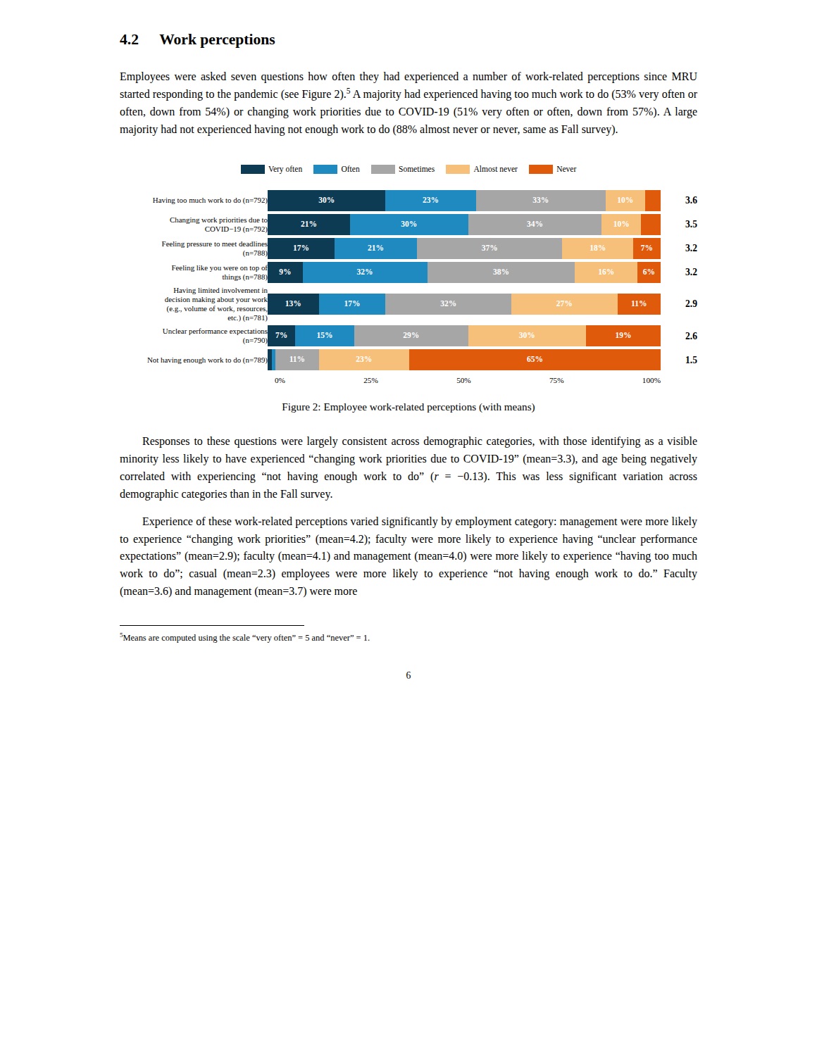4.2 Work perceptions
Employees were asked seven questions how often they had experienced a number of work-related perceptions since MRU started responding to the pandemic (see Figure 2).5 A majority had experienced having too much work to do (53% very often or often, down from 54%) or changing work priorities due to COVID-19 (51% very often or often, down from 57%). A large majority had not experienced having not enough work to do (88% almost never or never, same as Fall survey).
Very often Often Sometimes Almost never Never
| Having too much work to do (n=792) | 30% 23% 33% 10% | 3.6 |
| Changing work priorities due to COVID−19 (n=792) | 21% 30% 34% 10% | 3.5 |
| Feeling pressure to meet deadlines (n=788) | 17% 21% 37% 18% 7% | 3.2 |
| Feeling like you were on top of things (n=788) | 9% 32% 38% 16% 6% | 3.2 |
| Having limited involvement in decision making about your work (e.g., volume of work, resources, etc.) (n=781) | 13% 17% 32% 27% 11% | 2.9 |
| Unclear performance expectations (n=790) | 7% 15% 29% 30% 19% | 2.6 |
| Not having enough work to do (n=789) | 11% 23% 65% | 1.5 |
0% 25% 50% 75% 100%
Figure 2: Employee work-related perceptions (with means)
Responses to these questions were largely consistent across demographic categories, with those identifying as a visible minority less likely to have experienced “changing work priorities due to COVID-19” (mean=3.3), and age being negatively correlated with experiencing “not having enough work to do” (r = −0.13). This was less significant variation across demographic categories than in the Fall survey.
Experience of these work-related perceptions varied significantly by employment category: management were more likely to experience “changing work priorities” (mean=4.2); faculty were more likely to experience having “unclear performance expectations” (mean=2.9); faculty (mean=4.1) and management (mean=4.0) were more likely to experience “having too much work to do”; casual (mean=2.3) employees were more likely to experience “not having enough work to do.” Faculty (mean=3.6) and management (mean=3.7) were more
5Means are computed using the scale “very often” = 5 and “never” = 1.
6